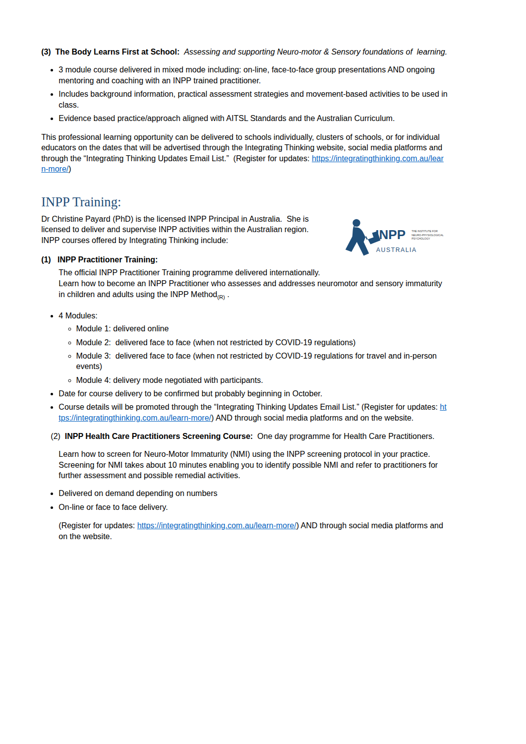(3) The Body Learns First at School: Assessing and supporting Neuro-motor & Sensory foundations of learning.
3 module course delivered in mixed mode including: on-line, face-to-face group presentations AND ongoing mentoring and coaching with an INPP trained practitioner.
Includes background information, practical assessment strategies and movement-based activities to be used in class.
Evidence based practice/approach aligned with AITSL Standards and the Australian Curriculum.
This professional learning opportunity can be delivered to schools individually, clusters of schools, or for individual educators on the dates that will be advertised through the Integrating Thinking website, social media platforms and through the “Integrating Thinking Updates Email List.” (Register for updates: https://integratingthinking.com.au/learn-more/)
INPP Training:
Dr Christine Payard (PhD) is the licensed INPP Principal in Australia. She is licensed to deliver and supervise INPP activities within the Australian region. INPP courses offered by Integrating Thinking include:
(1) INPP Practitioner Training:
The official INPP Practitioner Training programme delivered internationally. Learn how to become an INPP Practitioner who assesses and addresses neuromotor and sensory immaturity in children and adults using the INPP Method(R) .
4 Modules:
Module 1: delivered online
Module 2: delivered face to face (when not restricted by COVID-19 regulations)
Module 3: delivered face to face (when not restricted by COVID-19 regulations for travel and in-person events)
Module 4: delivery mode negotiated with participants.
Date for course delivery to be confirmed but probably beginning in October.
Course details will be promoted through the “Integrating Thinking Updates Email List.” (Register for updates: https://integratingthinking.com.au/learn-more/) AND through social media platforms and on the website.
(2) INPP Health Care Practitioners Screening Course: One day programme for Health Care Practitioners.
Learn how to screen for Neuro-Motor Immaturity (NMI) using the INPP screening protocol in your practice. Screening for NMI takes about 10 minutes enabling you to identify possible NMI and refer to practitioners for further assessment and possible remedial activities.
Delivered on demand depending on numbers
On-line or face to face delivery.
(Register for updates: https://integratingthinking.com.au/learn-more/) AND through social media platforms and on the website.